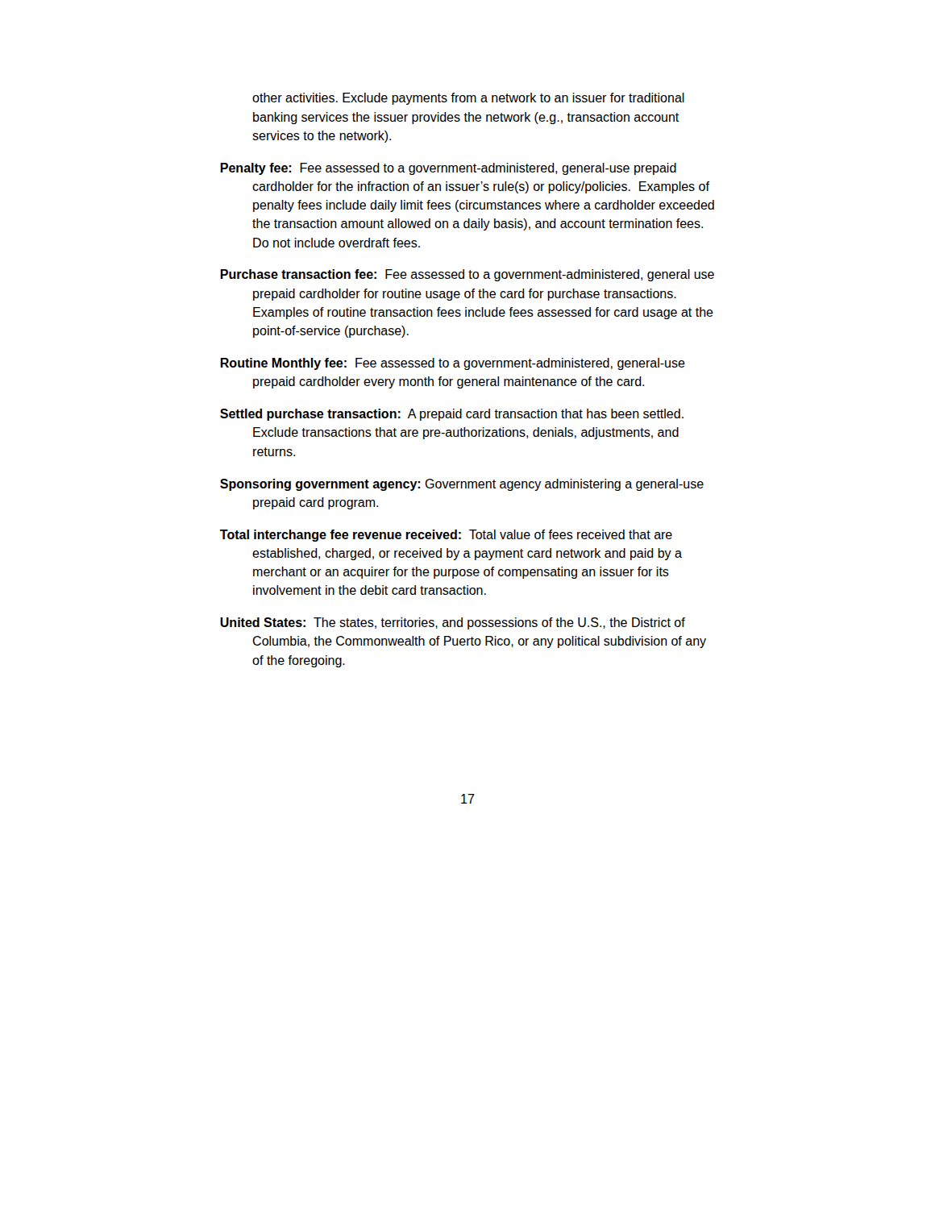other activities. Exclude payments from a network to an issuer for traditional banking services the issuer provides the network (e.g., transaction account services to the network).
Penalty fee: Fee assessed to a government-administered, general-use prepaid cardholder for the infraction of an issuer’s rule(s) or policy/policies. Examples of penalty fees include daily limit fees (circumstances where a cardholder exceeded the transaction amount allowed on a daily basis), and account termination fees. Do not include overdraft fees.
Purchase transaction fee: Fee assessed to a government-administered, general use prepaid cardholder for routine usage of the card for purchase transactions. Examples of routine transaction fees include fees assessed for card usage at the point-of-service (purchase).
Routine Monthly fee: Fee assessed to a government-administered, general-use prepaid cardholder every month for general maintenance of the card.
Settled purchase transaction: A prepaid card transaction that has been settled. Exclude transactions that are pre-authorizations, denials, adjustments, and returns.
Sponsoring government agency: Government agency administering a general-use prepaid card program.
Total interchange fee revenue received: Total value of fees received that are established, charged, or received by a payment card network and paid by a merchant or an acquirer for the purpose of compensating an issuer for its involvement in the debit card transaction.
United States: The states, territories, and possessions of the U.S., the District of Columbia, the Commonwealth of Puerto Rico, or any political subdivision of any of the foregoing.
17